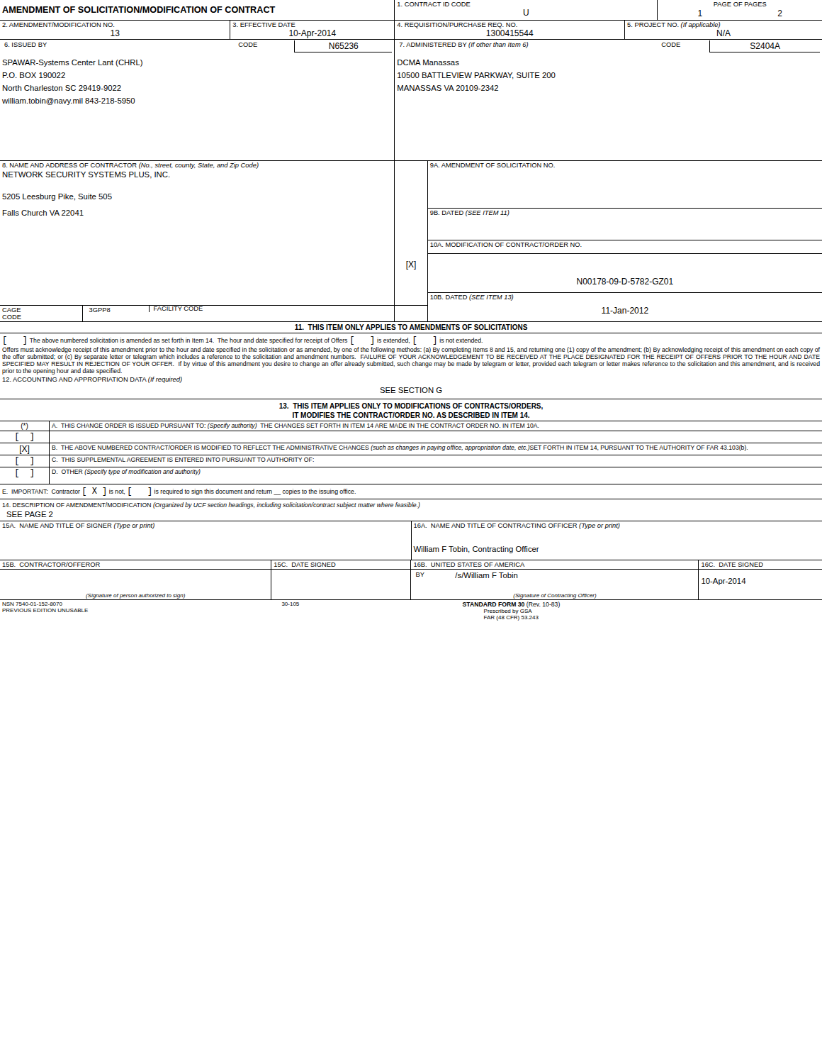| AMENDMENT OF SOLICITATION/MODIFICATION OF CONTRACT | 1. CONTRACT ID CODE U | PAGE OF PAGES / 1 / 2 / |
| 2. AMENDMENT/MODIFICATION NO. 13 | 3. EFFECTIVE DATE 10-Apr-2014 | 4. REQUISITION/PURCHASE REQ. NO. 1300415544 | 5. PROJECT NO. (If applicable) N/A |
| / 6. ISSUED BY / CODE / N65236 / | / 7. ADMINISTERED BY (If other than Item 6) / CODE / S2404A / |
| SPAWAR-Systems Center Lant (CHRL) P.O. BOX 190022 North Charleston SC 29419-9022 william.tobin@navy.mil 843-218-5950 | DCMA Manassas 10500 BATTLEVIEW PARKWAY, SUITE 200 MANASSAS VA 20109-2342 |
| 8. NAME AND ADDRESS OF CONTRACTOR (No., street, county, State, and Zip Code) | | 9A. AMENDMENT OF SOLICITATION NO. |
| NETWORK SECURITY SYSTEMS PLUS, INC. | | |
| 5205 Leesburg Pike, Suite 505 | | |
| Falls Church VA 22041 | | 9B. DATED (SEE ITEM 11) |
| | | 10A. MODIFICATION OF CONTRACT/ORDER NO. |
| | [X] | |
| | | N00178-09-D-5782-GZ01 |
| | | 10B. DATED (SEE ITEM 13) |
| CAGE CODE | 3GPP8 FACILITY CODE | | 11-Jan-2012 |
| 11. THIS ITEM ONLY APPLIES TO AMENDMENTS OF SOLICITATIONS |
| [ ] The above numbered solicitation is amended as set forth in Item 14. The hour and date specified for receipt of Offers [ ] is extended, [ ] is not extended. |
| Offers must acknowledge receipt of this amendment prior to the hour and date specified in the solicitation or as amended, by one of the following methods: (a) By completing Items 8 and 15, and returning one (1) copy of the amendment; (b) By acknowledging receipt of this amendment on each copy of the offer submitted; or (c) By separate letter or telegram which includes a reference to the solicitation and amendment numbers. FAILURE OF YOUR ACKNOWLEDGEMENT TO BE RECEIVED AT THE PLACE DESIGNATED FOR THE RECEIPT OF OFFERS PRIOR TO THE HOUR AND DATE SPECIFIED MAY RESULT IN REJECTION OF YOUR OFFER. If by virtue of this amendment you desire to change an offer already submitted, such change may be made by telegram or letter, provided each telegram or letter makes reference to the solicitation and this amendment, and is received prior to the opening hour and date specified. |
| 12. ACCOUNTING AND APPROPRIATION DATA (If required) SEE SECTION G |
| 13. THIS ITEM APPLIES ONLY TO MODIFICATIONS OF CONTRACTS/ORDERS, |
| IT MODIFIES THE CONTRACT/ORDER NO. AS DESCRIBED IN ITEM 14. |
| (*) | A. THIS CHANGE ORDER IS ISSUED PURSUANT TO: (Specify authority) THE CHANGES SET FORTH IN ITEM 14 ARE MADE IN THE CONTRACT ORDER NO. IN ITEM 10A. |
| [ ] | |
| [X] | B. THE ABOVE NUMBERED CONTRACT/ORDER IS MODIFIED TO REFLECT THE ADMINISTRATIVE CHANGES (such as changes in paying office, appropriation date, etc.) SET FORTH IN ITEM 14, PURSUANT TO THE AUTHORITY OF FAR 43.103(b). |
| [ ] | C. THIS SUPPLEMENTAL AGREEMENT IS ENTERED INTO PURSUANT TO AUTHORITY OF: |
| [ ] | D. OTHER (Specify type of modification and authority) |
| E. IMPORTANT: Contractor [ X ] is not, [ ] is required to sign this document and return __ copies to the issuing office. |
| 14. DESCRIPTION OF AMENDMENT/MODIFICATION (Organized by UCF section headings, including solicitation/contract subject matter where feasible.) SEE PAGE 2 |
| 15A. NAME AND TITLE OF SIGNER (Type or print) | 16A. NAME AND TITLE OF CONTRACTING OFFICER (Type or print) William F Tobin, Contracting Officer |
| 15B. CONTRACTOR/OFFEROR | 15C. DATE SIGNED | 16B. UNITED STATES OF AMERICA | 16C. DATE SIGNED |
| | | / BY / /s/William F Tobin / | 10-Apr-2014 |
| (Signature of person authorized to sign) | | (Signature of Contracting Officer) | |
| NSN 7540-01-152-8070 PREVIOUS EDITION UNUSABLE | 30-105 | STANDARD FORM 30 (Rev. 10-83) Prescribed by GSA FAR (48 CFR) 53.243 |